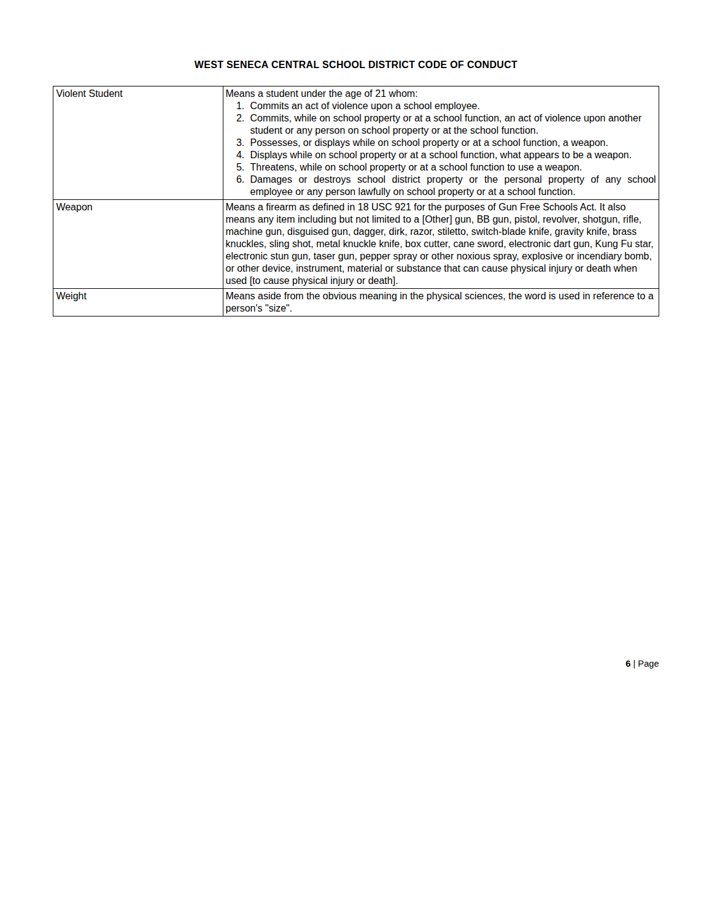WEST SENECA CENTRAL SCHOOL DISTRICT CODE OF CONDUCT
| Violent Student | Means a student under the age of 21 whom: Commits an act of violence upon a school employee. Commits, while on school property or at a school function, an act of violence upon another student or any person on school property or at the school function. Possesses, or displays while on school property or at a school function, a weapon. Displays while on school property or at a school function, what appears to be a weapon. Threatens, while on school property or at a school function to use a weapon. Damages or destroys school district property or the personal property of any school employee or any person lawfully on school property or at a school function. |
| Weapon | Means a firearm as defined in 18 USC 921 for the purposes of Gun Free Schools Act. It also means any item including but not limited to a [Other] gun, BB gun, pistol, revolver, shotgun, rifle, machine gun, disguised gun, dagger, dirk, razor, stiletto, switch-blade knife, gravity knife, brass knuckles, sling shot, metal knuckle knife, box cutter, cane sword, electronic dart gun, Kung Fu star, electronic stun gun, taser gun, pepper spray or other noxious spray, explosive or incendiary bomb, or other device, instrument, material or substance that can cause physical injury or death when used [to cause physical injury or death]. |
| Weight | Means aside from the obvious meaning in the physical sciences, the word is used in reference to a person's "size". |
6 | Page